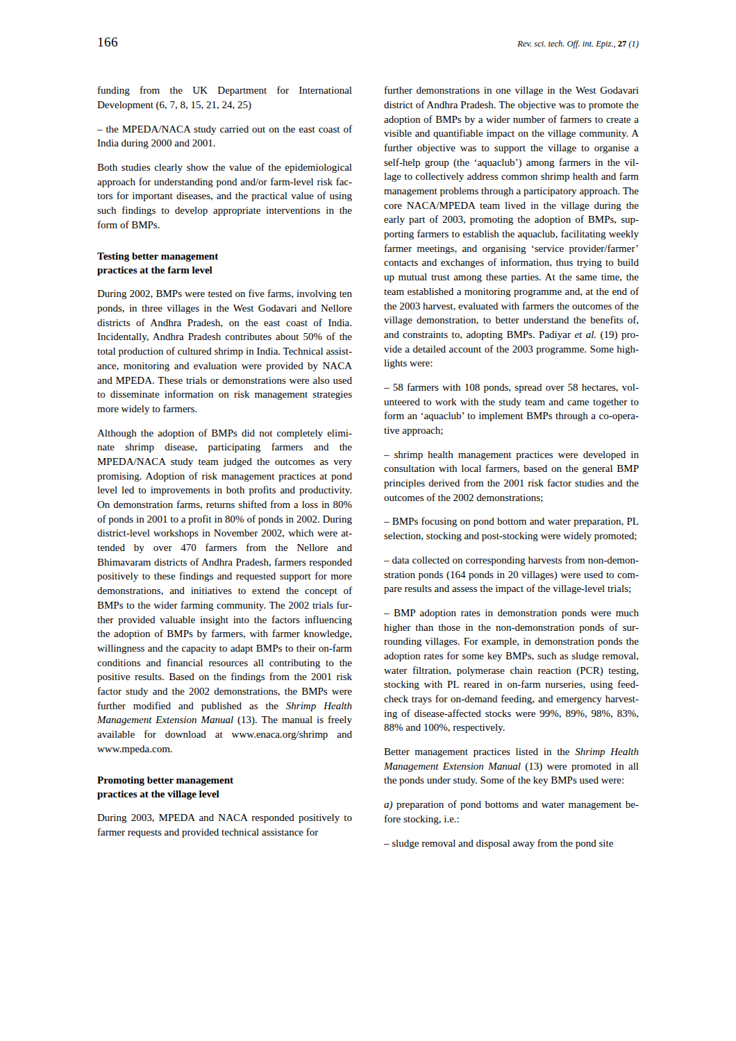166
Rev. sci. tech. Off. int. Epiz., 27 (1)
funding from the UK Department for International Development (6, 7, 8, 15, 21, 24, 25)
– the MPEDA/NACA study carried out on the east coast of India during 2000 and 2001.
Both studies clearly show the value of the epidemiological approach for understanding pond and/or farm-level risk factors for important diseases, and the practical value of using such findings to develop appropriate interventions in the form of BMPs.
Testing better management
practices at the farm level
During 2002, BMPs were tested on five farms, involving ten ponds, in three villages in the West Godavari and Nellore districts of Andhra Pradesh, on the east coast of India. Incidentally, Andhra Pradesh contributes about 50% of the total production of cultured shrimp in India. Technical assistance, monitoring and evaluation were provided by NACA and MPEDA. These trials or demonstrations were also used to disseminate information on risk management strategies more widely to farmers.
Although the adoption of BMPs did not completely eliminate shrimp disease, participating farmers and the MPEDA/NACA study team judged the outcomes as very promising. Adoption of risk management practices at pond level led to improvements in both profits and productivity. On demonstration farms, returns shifted from a loss in 80% of ponds in 2001 to a profit in 80% of ponds in 2002. During district-level workshops in November 2002, which were attended by over 470 farmers from the Nellore and Bhimavaram districts of Andhra Pradesh, farmers responded positively to these findings and requested support for more demonstrations, and initiatives to extend the concept of BMPs to the wider farming community. The 2002 trials further provided valuable insight into the factors influencing the adoption of BMPs by farmers, with farmer knowledge, willingness and the capacity to adapt BMPs to their on-farm conditions and financial resources all contributing to the positive results. Based on the findings from the 2001 risk factor study and the 2002 demonstrations, the BMPs were further modified and published as the Shrimp Health Management Extension Manual (13). The manual is freely available for download at www.enaca.org/shrimp and www.mpeda.com.
Promoting better management
practices at the village level
During 2003, MPEDA and NACA responded positively to farmer requests and provided technical assistance for
further demonstrations in one village in the West Godavari district of Andhra Pradesh. The objective was to promote the adoption of BMPs by a wider number of farmers to create a visible and quantifiable impact on the village community. A further objective was to support the village to organise a self-help group (the ‘aquaclub’) among farmers in the village to collectively address common shrimp health and farm management problems through a participatory approach. The core NACA/MPEDA team lived in the village during the early part of 2003, promoting the adoption of BMPs, supporting farmers to establish the aquaclub, facilitating weekly farmer meetings, and organising ‘service provider/farmer’ contacts and exchanges of information, thus trying to build up mutual trust among these parties. At the same time, the team established a monitoring programme and, at the end of the 2003 harvest, evaluated with farmers the outcomes of the village demonstration, to better understand the benefits of, and constraints to, adopting BMPs. Padiyar et al. (19) provide a detailed account of the 2003 programme. Some highlights were:
58 farmers with 108 ponds, spread over 58 hectares, volunteered to work with the study team and came together to form an ‘aquaclub’ to implement BMPs through a co-operative approach;
shrimp health management practices were developed in consultation with local farmers, based on the general BMP principles derived from the 2001 risk factor studies and the outcomes of the 2002 demonstrations;
BMPs focusing on pond bottom and water preparation, PL selection, stocking and post-stocking were widely promoted;
data collected on corresponding harvests from non-demonstration ponds (164 ponds in 20 villages) were used to compare results and assess the impact of the village-level trials;
BMP adoption rates in demonstration ponds were much higher than those in the non-demonstration ponds of surrounding villages. For example, in demonstration ponds the adoption rates for some key BMPs, such as sludge removal, water filtration, polymerase chain reaction (PCR) testing, stocking with PL reared in on-farm nurseries, using feed-check trays for on-demand feeding, and emergency harvesting of disease-affected stocks were 99%, 89%, 98%, 83%, 88% and 100%, respectively.
Better management practices listed in the Shrimp Health Management Extension Manual (13) were promoted in all the ponds under study. Some of the key BMPs used were:
a) preparation of pond bottoms and water management before stocking, i.e.:
– sludge removal and disposal away from the pond site